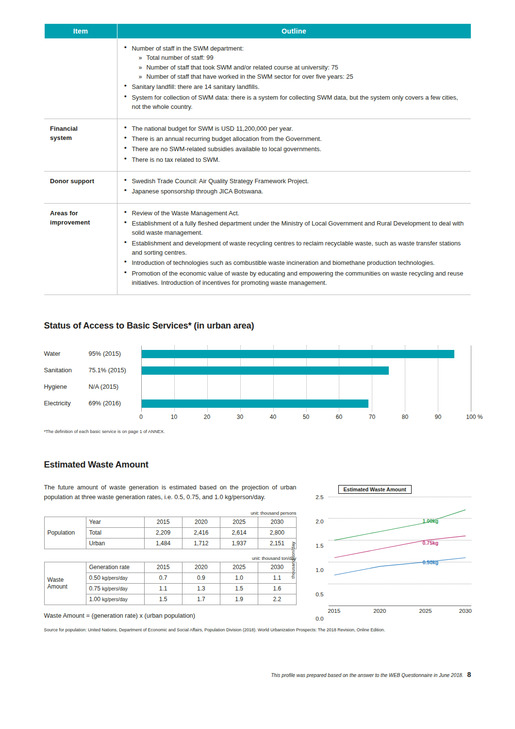| Item | Outline |
| --- | --- |
| | Number of staff in the SWM department: Total number of staff: 99 Number of staff that took SWM and/or related course at university: 75 Number of staff that have worked in the SWM sector for over five years: 25 Sanitary landfill: there are 14 sanitary landfills. System for collection of SWM data: there is a system for collecting SWM data, but the system only covers a few cities, not the whole country. |
| Financial system | The national budget for SWM is USD 11,200,000 per year. There is an annual recurring budget allocation from the Government. There are no SWM-related subsidies available to local governments. There is no tax related to SWM. |
| Donor support | Swedish Trade Council: Air Quality Strategy Framework Project. Japanese sponsorship through JICA Botswana. |
| Areas for improvement | Review of the Waste Management Act. Establishment of a fully fleshed department under the Ministry of Local Government and Rural Development to deal with solid waste management. Establishment and development of waste recycling centres to reclaim recyclable waste, such as waste transfer stations and sorting centres. Introduction of technologies such as combustible waste incineration and biomethane production technologies. Promotion of the economic value of waste by educating and empowering the communities on waste recycling and reuse initiatives. Introduction of incentives for promoting waste management. |
Status of Access to Basic Services* (in urban area)
Water 95% (2015)
Sanitation 75.1% (2015)
Hygiene N/A (2015)
Electricity 69% (2016)
0 10 20 30 40 50 60 70 80 90 100 %
*The definition of each basic service is on page 1 of ANNEX.
Estimated Waste Amount
The future amount of waste generation is estimated based on the projection of urban population at three waste generation rates, i.e. 0.5, 0.75, and 1.0 kg/person/day.
unit: thousand persons
| Population | Year | 2015 | 2020 | 2025 | 2030 |
| Total | 2,209 | 2,416 | 2,614 | 2,800 |
| Urban | 1,484 | 1,712 | 1,937 | 2,151 |
unit: thousand ton/day
| Waste Amount | Generation rate | 2015 | 2020 | 2025 | 2030 |
| 0.50 kg/pers/day | 0.7 | 0.9 | 1.0 | 1.1 |
| 0.75 kg/pers/day | 1.1 | 1.3 | 1.5 | 1.6 |
| 1.00 kg/pers/day | 1.5 | 1.7 | 1.9 | 2.2 |
Waste Amount = (generation rate) x (urban population)
Estimated Waste Amount
thousand ton/day
2.5 2.0 1.5 1.0 0.5 0.0
1.00 kg : 1.5 -> 2.2 (y% = 100 - value/2.5*100) 1.00kg 0.75kg 0.50kg
2015 2020 2025 2030
Source for population: United Nations, Department of Economic and Social Affairs, Population Division (2018). World Urbanization Prospects: The 2018 Revision, Online Edition.
This profile was prepared based on the answer to the WEB Questionnaire in June 2018. 8